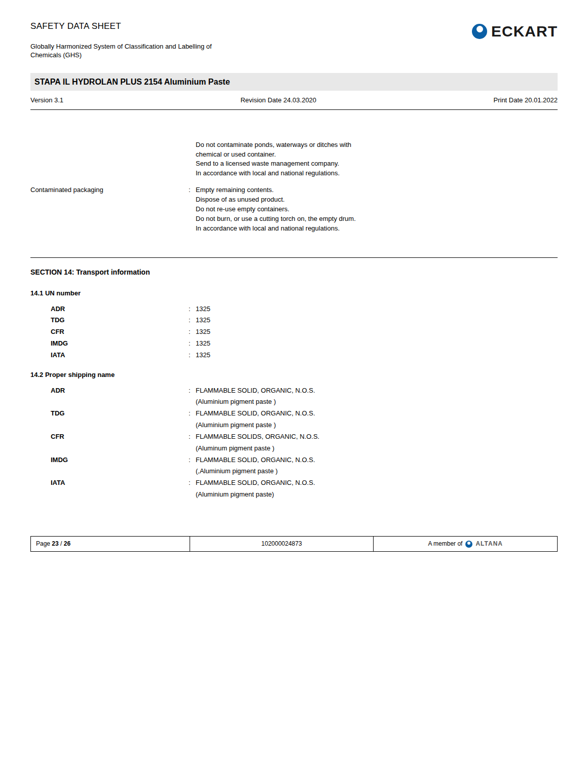SAFETY DATA SHEET
Globally Harmonized System of Classification and Labelling of
Chemicals (GHS)
ECKART
STAPA IL HYDROLAN PLUS 2154 Aluminium Paste
Version 3.1 Revision Date 24.03.2020 Print Date 20.01.2022
| | | Do not contaminate ponds, waterways or ditches with chemical or used container. Send to a licensed waste management company. In accordance with local and national regulations. |
| Contaminated packaging | : | Empty remaining contents. Dispose of as unused product. Do not re-use empty containers. Do not burn, or use a cutting torch on, the empty drum. In accordance with local and national regulations. |
SECTION 14: Transport information
14.1 UN number
| ADR | : | 1325 |
| TDG | : | 1325 |
| CFR | : | 1325 |
| IMDG | : | 1325 |
| IATA | : | 1325 |
14.2 Proper shipping name
| ADR | : | FLAMMABLE SOLID, ORGANIC, N.O.S. |
| | | (Aluminium pigment paste ) |
| TDG | : | FLAMMABLE SOLID, ORGANIC, N.O.S. |
| | | (Aluminium pigment paste ) |
| CFR | : | FLAMMABLE SOLIDS, ORGANIC, N.O.S. |
| | | (Aluminum pigment paste ) |
| IMDG | : | FLAMMABLE SOLID, ORGANIC, N.O.S. |
| | | (,Aluminium pigment paste ) |
| IATA | : | FLAMMABLE SOLID, ORGANIC, N.O.S. |
| | | (Aluminium pigment paste) |
Page 23 / 26
102000024873
A member of ALTANA